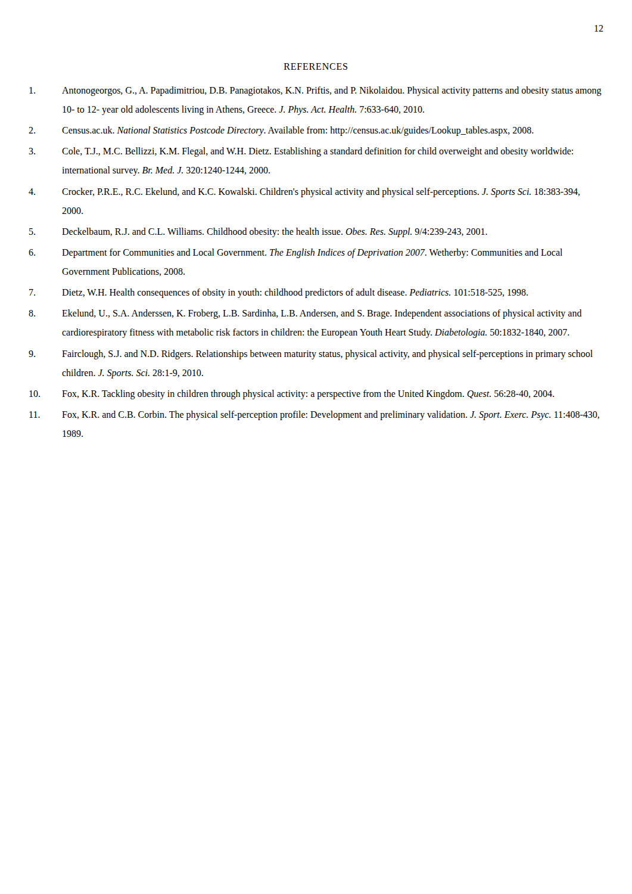12
REFERENCES
1. Antonogeorgos, G., A. Papadimitriou, D.B. Panagiotakos, K.N. Priftis, and P. Nikolaidou. Physical activity patterns and obesity status among 10- to 12- year old adolescents living in Athens, Greece. J. Phys. Act. Health. 7:633-640, 2010.
2. Census.ac.uk. National Statistics Postcode Directory. Available from: http://census.ac.uk/guides/Lookup_tables.aspx, 2008.
3. Cole, T.J., M.C. Bellizzi, K.M. Flegal, and W.H. Dietz. Establishing a standard definition for child overweight and obesity worldwide: international survey. Br. Med. J. 320:1240-1244, 2000.
4. Crocker, P.R.E., R.C. Ekelund, and K.C. Kowalski. Children's physical activity and physical self-perceptions. J. Sports Sci. 18:383-394, 2000.
5. Deckelbaum, R.J. and C.L. Williams. Childhood obesity: the health issue. Obes. Res. Suppl. 9/4:239-243, 2001.
6. Department for Communities and Local Government. The English Indices of Deprivation 2007. Wetherby: Communities and Local Government Publications, 2008.
7. Dietz, W.H. Health consequences of obsity in youth: childhood predictors of adult disease. Pediatrics. 101:518-525, 1998.
8. Ekelund, U., S.A. Anderssen, K. Froberg, L.B. Sardinha, L.B. Andersen, and S. Brage. Independent associations of physical activity and cardiorespiratory fitness with metabolic risk factors in children: the European Youth Heart Study. Diabetologia. 50:1832-1840, 2007.
9. Fairclough, S.J. and N.D. Ridgers. Relationships between maturity status, physical activity, and physical self-perceptions in primary school children. J. Sports. Sci. 28:1-9, 2010.
10. Fox, K.R. Tackling obesity in children through physical activity: a perspective from the United Kingdom. Quest. 56:28-40, 2004.
11. Fox, K.R. and C.B. Corbin. The physical self-perception profile: Development and preliminary validation. J. Sport. Exerc. Psyc. 11:408-430, 1989.